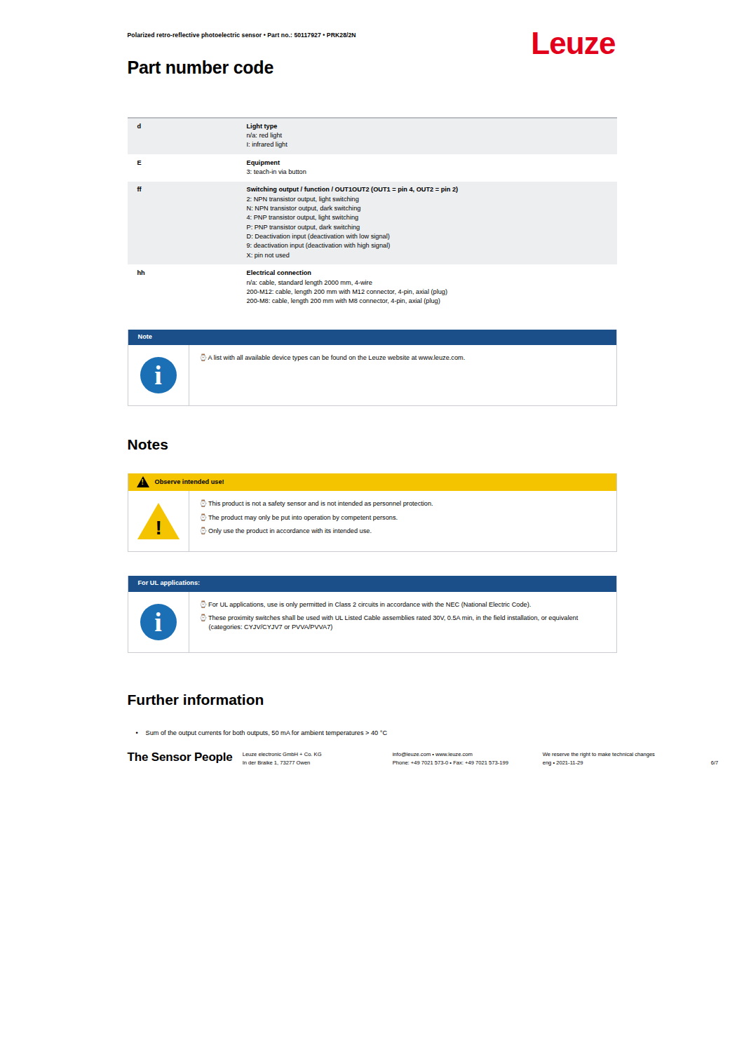Polarized retro-reflective photoelectric sensor • Part no.: 50117927 • PRK28/2N
Part number code
Leuze
| d | Light type n/a: red light I: infrared light |
| E | Equipment 3: teach-in via button |
| ff | Switching output / function / OUT1OUT2 (OUT1 = pin 4, OUT2 = pin 2) 2: NPN transistor output, light switching N: NPN transistor output, dark switching 4: PNP transistor output, light switching P: PNP transistor output, dark switching D: Deactivation input (deactivation with low signal) 9: deactivation input (deactivation with high signal) X: pin not used |
| hh | Electrical connection n/a: cable, standard length 2000 mm, 4-wire 200-M12: cable, length 200 mm with M12 connector, 4-pin, axial (plug) 200-M8: cable, length 200 mm with M8 connector, 4-pin, axial (plug) |
Note
i
⌚ A list with all available device types can be found on the Leuze website at www.leuze.com.
Notes
Observe intended use!
⌚ This product is not a safety sensor and is not intended as personnel protection.
⌚ The product may only be put into operation by competent persons.
⌚ Only use the product in accordance with its intended use.
For UL applications:
i
⌚ For UL applications, use is only permitted in Class 2 circuits in accordance with the NEC (National Electric Code).
⌚ These proximity switches shall be used with UL Listed Cable assemblies rated 30V, 0.5A min, in the field installation, or equivalent (categories: CYJV/CYJV7 or PVVA/PVVA7)
Further information
Sum of the output currents for both outputs, 50 mA for ambient temperatures > 40 °C
The Sensor People
Leuze electronic GmbH + Co. KG
In der Braike 1, 73277 Owen
info@leuze.com • www.leuze.com
Phone: +49 7021 573-0 • Fax: +49 7021 573-199
We reserve the right to make technical changes
eng • 2021-11-29
6/7